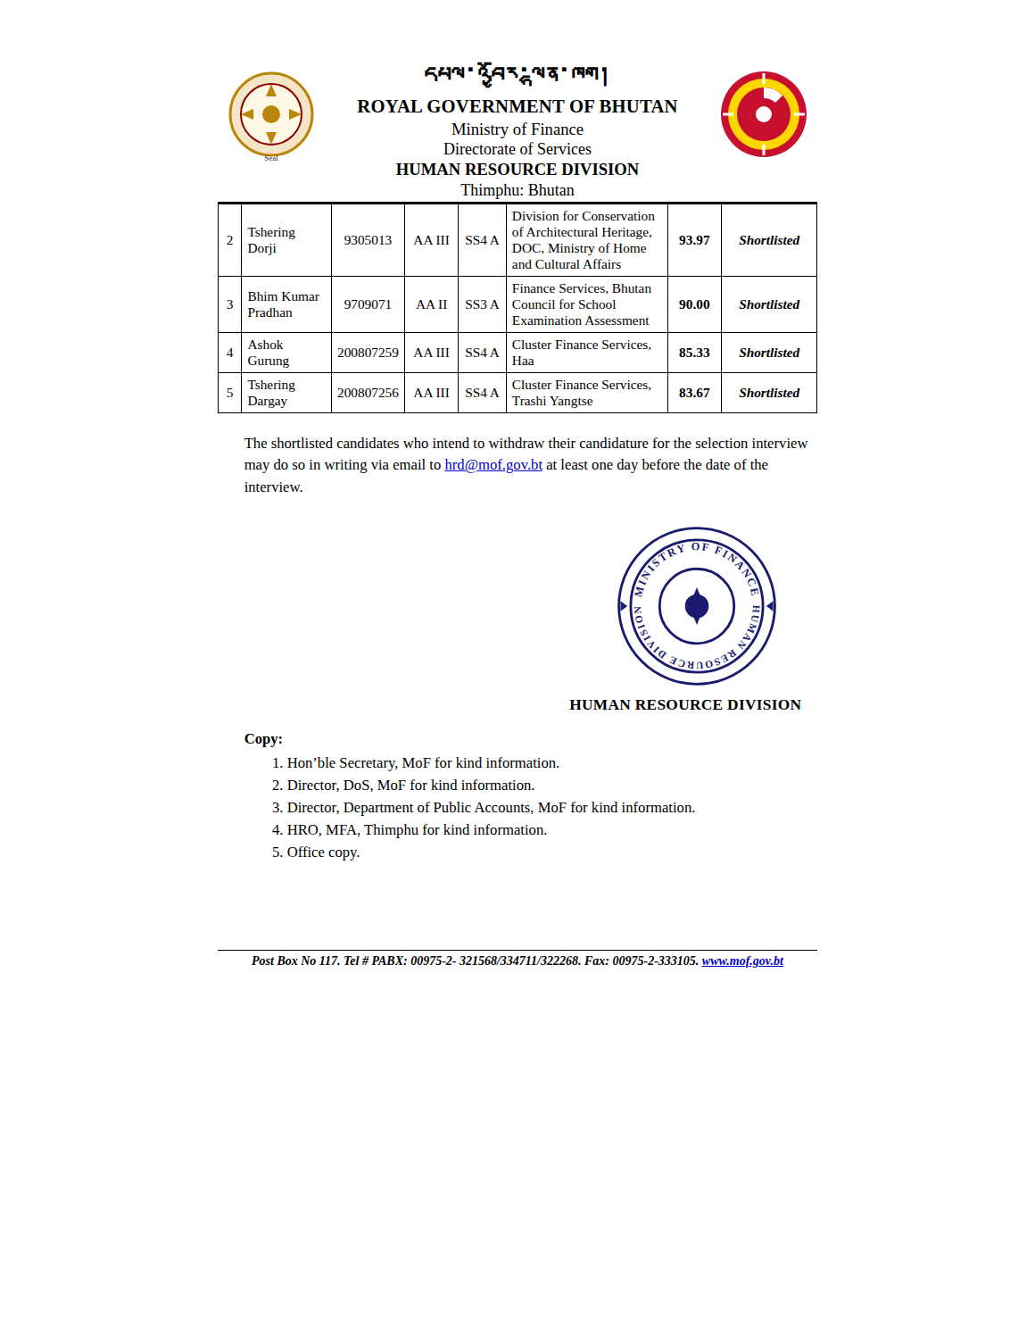དཔལ་འབྱོར་ལྷན་ཁག།
ROYAL GOVERNMENT OF BHUTAN
Ministry of Finance
Directorate of Services
HUMAN RESOURCE DIVISION
Thimphu: Bhutan
| 2 | Tshering Dorji | 9305013 | AA III | SS4 A | Division for Conservation of Architectural Heritage, DOC, Ministry of Home and Cultural Affairs | 93.97 | Shortlisted |
| 3 | Bhim Kumar Pradhan | 9709071 | AA II | SS3 A | Finance Services, Bhutan Council for School Examination Assessment | 90.00 | Shortlisted |
| 4 | Ashok Gurung | 200807259 | AA III | SS4 A | Cluster Finance Services, Haa | 85.33 | Shortlisted |
| 5 | Tshering Dargay | 200807256 | AA III | SS4 A | Cluster Finance Services, Trashi Yangtse | 83.67 | Shortlisted |
The shortlisted candidates who intend to withdraw their candidature for the selection interview may do so in writing via email to hrd@mof.gov.bt at least one day before the date of the interview.
HUMAN RESOURCE DIVISION
Copy:
Hon’ble Secretary, MoF for kind information.
Director, DoS, MoF for kind information.
Director, Department of Public Accounts, MoF for kind information.
HRO, MFA, Thimphu for kind information.
Office copy.
Post Box No 117. Tel # PABX: 00975-2- 321568/334711/322268. Fax: 00975-2-333105. www.mof.gov.bt